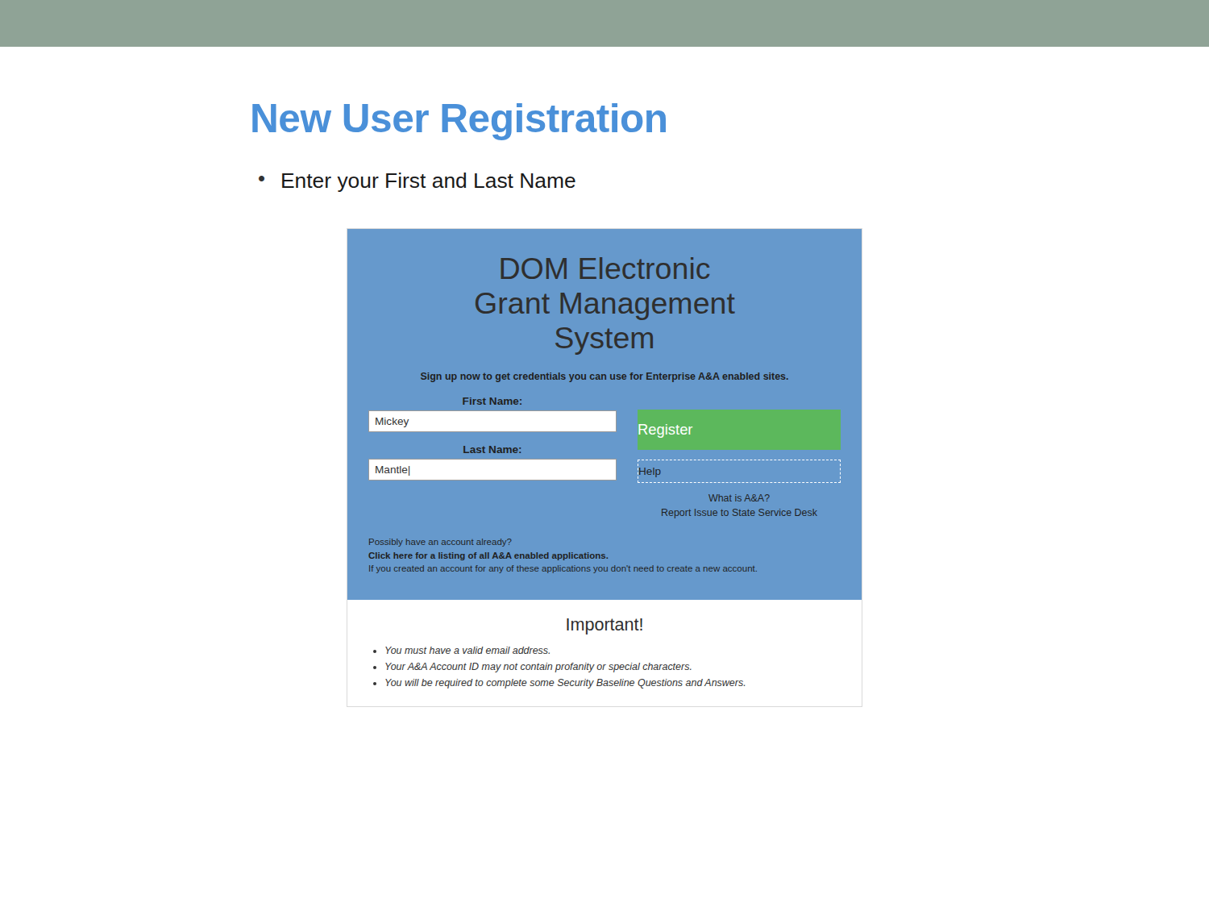New User Registration
Enter your First and Last Name
DOM Electronic
Grant Management
System
Sign up now to get credentials you can use for Enterprise A&A enabled sites.
First Name:
Mickey
Last Name:
Mantle|
Register
Help
What is A&A?
Report Issue to State Service Desk
Possibly have an account already?
Click here for a listing of all A&A enabled applications.
If you created an account for any of these applications you don't need to create a new account.
Important!
You must have a valid email address.
Your A&A Account ID may not contain profanity or special characters.
You will be required to complete some Security Baseline Questions and Answers.